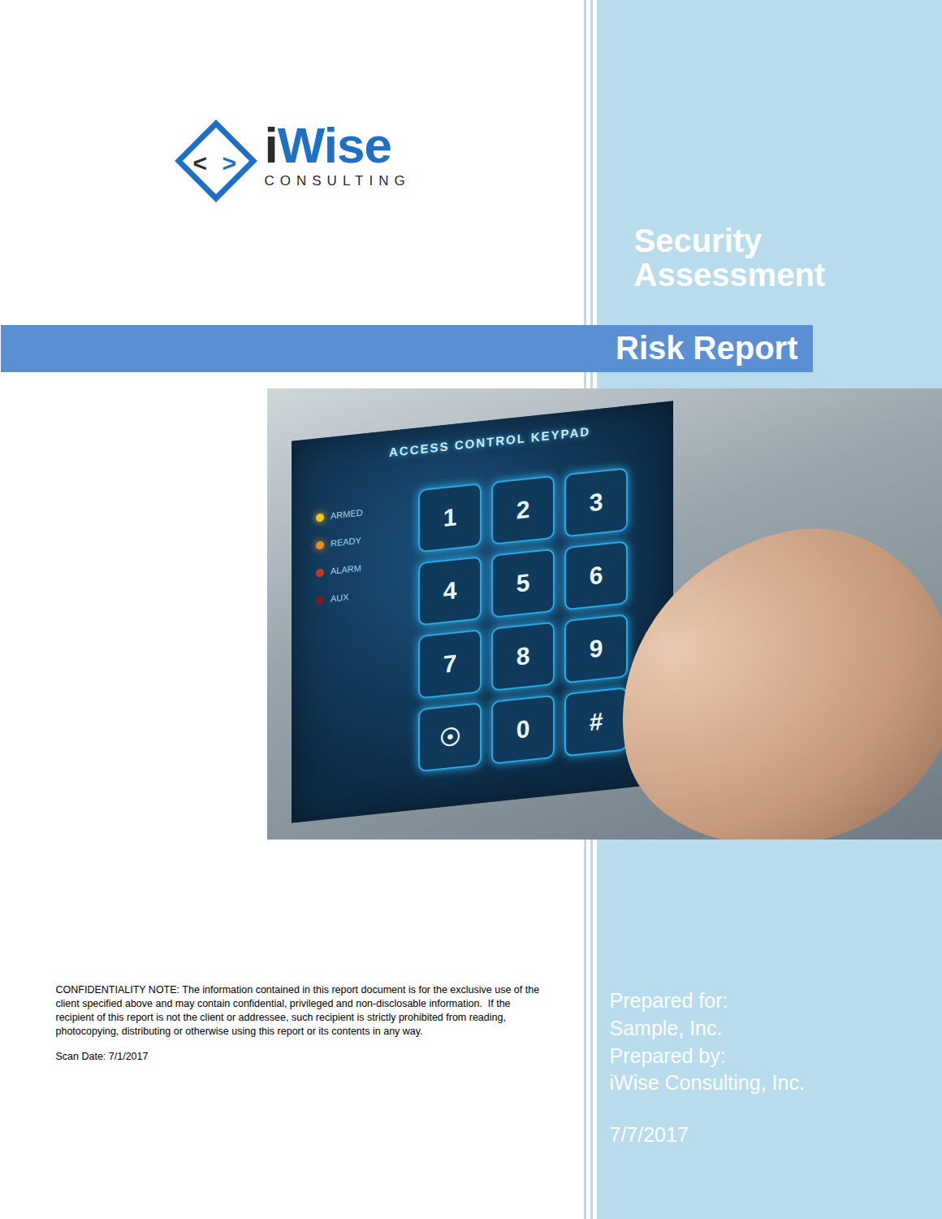<
>
iWise
CONSULTING
Security
Assessment
Risk Report
ACCESS CONTROL KEYPAD
ARMED
READY
ALARM
AUX
1
2
3
4
5
6
7
8
9
☉
0
#
CONFIDENTIALITY NOTE: The information contained in this report document is for the exclusive use of the client specified above and may contain confidential, privileged and non-disclosable information. If the recipient of this report is not the client or addressee, such recipient is strictly prohibited from reading, photocopying, distributing or otherwise using this report or its contents in any way.
Scan Date: 7/1/2017
Prepared for:
Sample, Inc.
Prepared by:
iWise Consulting, Inc.
7/7/2017